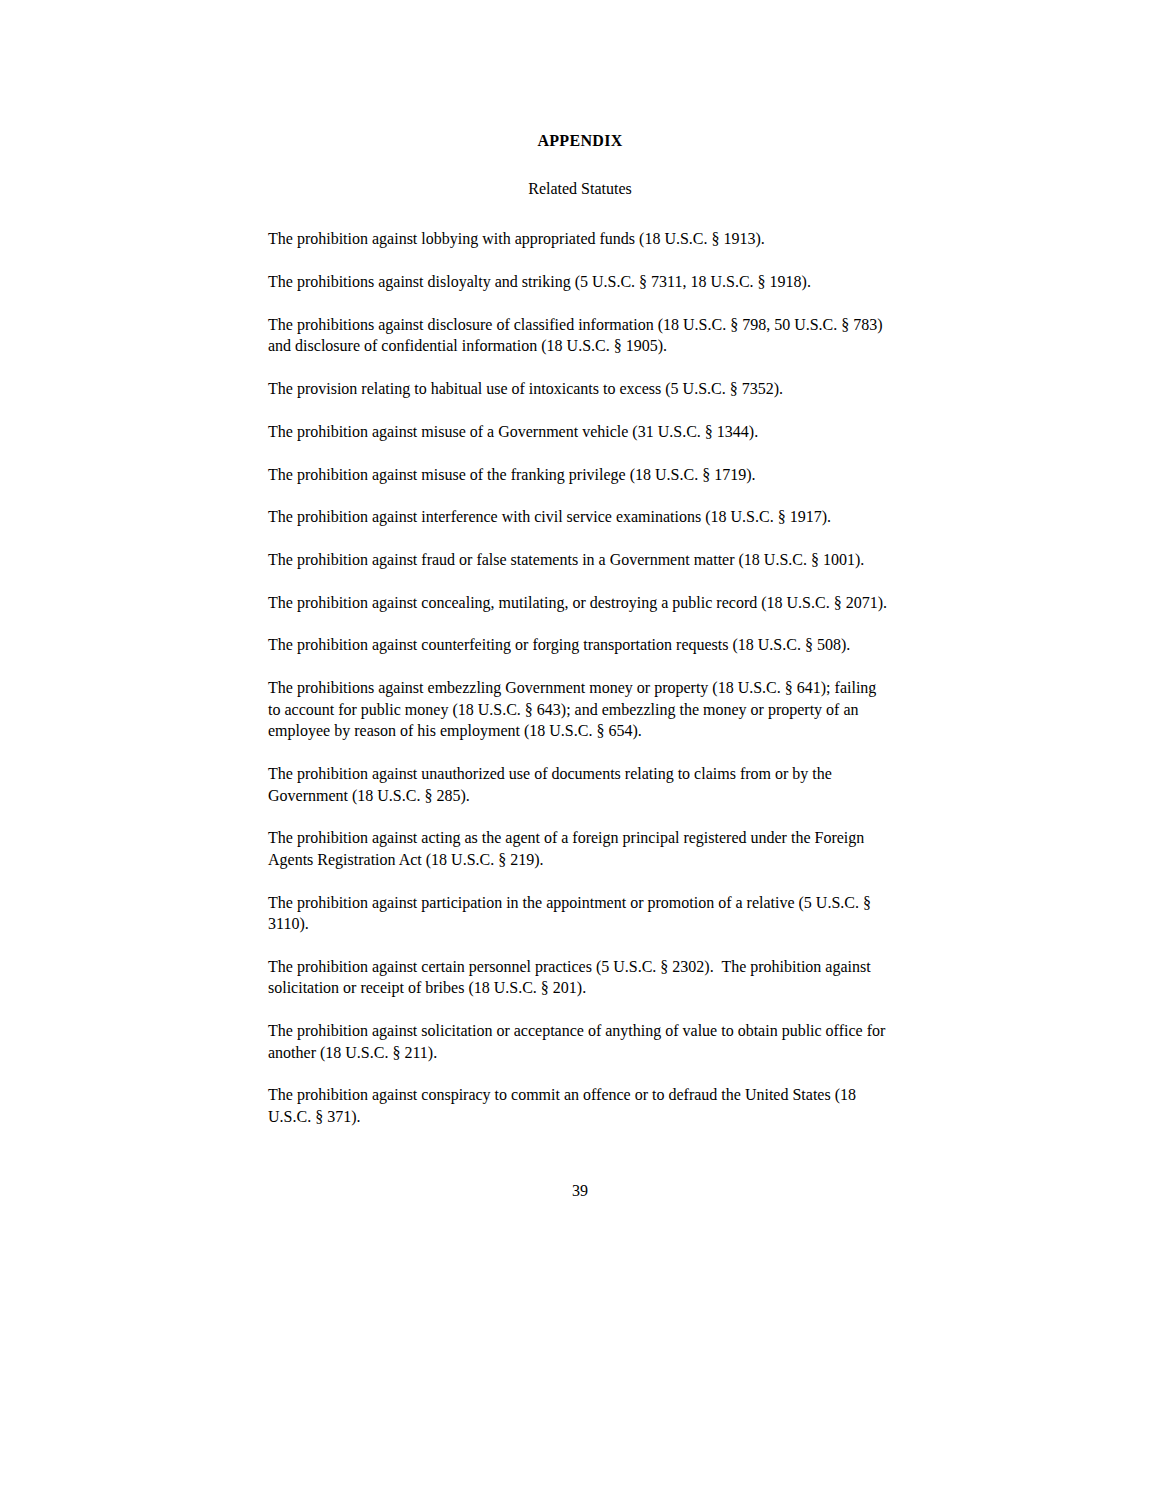APPENDIX
Related Statutes
The prohibition against lobbying with appropriated funds (18 U.S.C. § 1913).
The prohibitions against disloyalty and striking (5 U.S.C. § 7311, 18 U.S.C. § 1918).
The prohibitions against disclosure of classified information (18 U.S.C. § 798, 50 U.S.C. § 783) and disclosure of confidential information (18 U.S.C. § 1905).
The provision relating to habitual use of intoxicants to excess (5 U.S.C. § 7352).
The prohibition against misuse of a Government vehicle (31 U.S.C. § 1344).
The prohibition against misuse of the franking privilege (18 U.S.C. § 1719).
The prohibition against interference with civil service examinations (18 U.S.C. § 1917).
The prohibition against fraud or false statements in a Government matter (18 U.S.C. § 1001).
The prohibition against concealing, mutilating, or destroying a public record (18 U.S.C. § 2071).
The prohibition against counterfeiting or forging transportation requests (18 U.S.C. § 508).
The prohibitions against embezzling Government money or property (18 U.S.C. § 641); failing to account for public money (18 U.S.C. § 643); and embezzling the money or property of an employee by reason of his employment (18 U.S.C. § 654).
The prohibition against unauthorized use of documents relating to claims from or by the Government (18 U.S.C. § 285).
The prohibition against acting as the agent of a foreign principal registered under the Foreign Agents Registration Act (18 U.S.C. § 219).
The prohibition against participation in the appointment or promotion of a relative (5 U.S.C. § 3110).
The prohibition against certain personnel practices (5 U.S.C. § 2302). The prohibition against solicitation or receipt of bribes (18 U.S.C. § 201).
The prohibition against solicitation or acceptance of anything of value to obtain public office for another (18 U.S.C. § 211).
The prohibition against conspiracy to commit an offence or to defraud the United States (18 U.S.C. § 371).
39